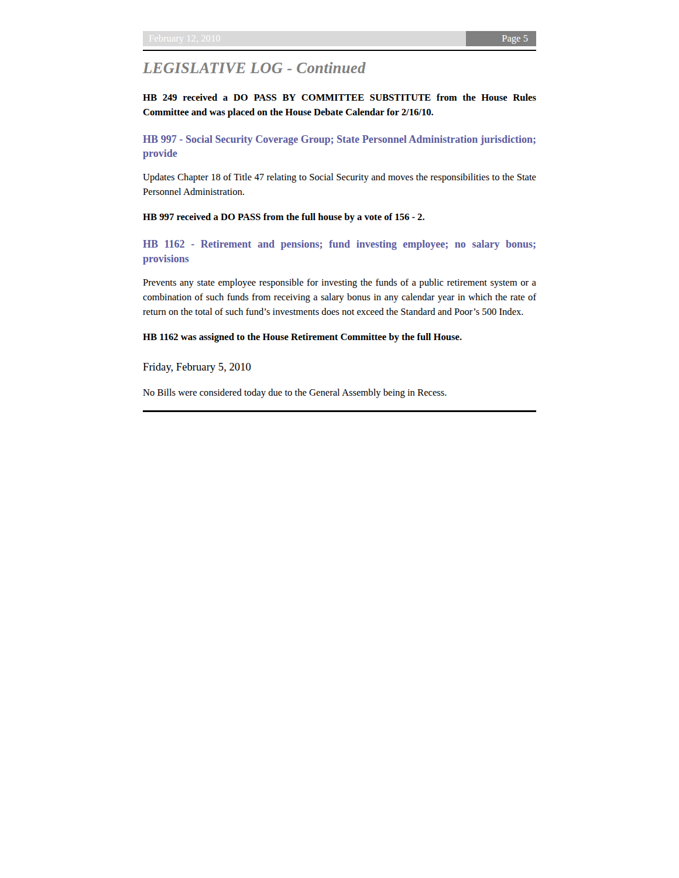February 12, 2010 Page 5
LEGISLATIVE LOG - Continued
HB 249 received a DO PASS BY COMMITTEE SUBSTITUTE from the House Rules Committee and was placed on the House Debate Calendar for 2/16/10.
HB 997 - Social Security Coverage Group; State Personnel Administration jurisdiction; provide
Updates Chapter 18 of Title 47 relating to Social Security and moves the responsibilities to the State Personnel Administration.
HB 997 received a DO PASS from the full house by a vote of 156 - 2.
HB 1162 - Retirement and pensions; fund investing employee; no salary bonus; provisions
Prevents any state employee responsible for investing the funds of a public retirement system or a combination of such funds from receiving a salary bonus in any calendar year in which the rate of return on the total of such fund’s investments does not exceed the Standard and Poor’s 500 Index.
HB 1162 was assigned to the House Retirement Committee by the full House.
Friday, February 5, 2010
No Bills were considered today due to the General Assembly being in Recess.